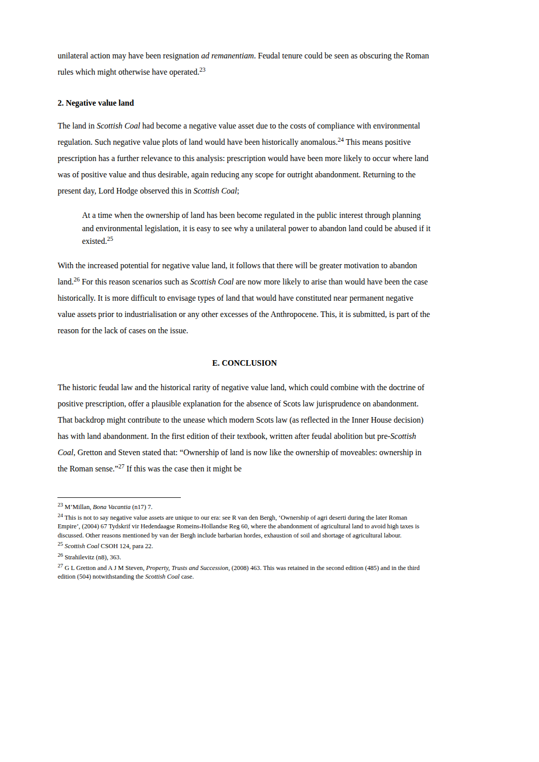unilateral action may have been resignation ad remanentiam. Feudal tenure could be seen as obscuring the Roman rules which might otherwise have operated.23
2. Negative value land
The land in Scottish Coal had become a negative value asset due to the costs of compliance with environmental regulation. Such negative value plots of land would have been historically anomalous.24 This means positive prescription has a further relevance to this analysis: prescription would have been more likely to occur where land was of positive value and thus desirable, again reducing any scope for outright abandonment. Returning to the present day, Lord Hodge observed this in Scottish Coal;
At a time when the ownership of land has been become regulated in the public interest through planning and environmental legislation, it is easy to see why a unilateral power to abandon land could be abused if it existed.25
With the increased potential for negative value land, it follows that there will be greater motivation to abandon land.26 For this reason scenarios such as Scottish Coal are now more likely to arise than would have been the case historically. It is more difficult to envisage types of land that would have constituted near permanent negative value assets prior to industrialisation or any other excesses of the Anthropocene. This, it is submitted, is part of the reason for the lack of cases on the issue.
E. CONCLUSION
The historic feudal law and the historical rarity of negative value land, which could combine with the doctrine of positive prescription, offer a plausible explanation for the absence of Scots law jurisprudence on abandonment. That backdrop might contribute to the unease which modern Scots law (as reflected in the Inner House decision) has with land abandonment. In the first edition of their textbook, written after feudal abolition but pre-Scottish Coal, Gretton and Steven stated that: “Ownership of land is now like the ownership of moveables: ownership in the Roman sense.”27 If this was the case then it might be
23 M’Millan, Bona Vacantia (n17) 7.
24 This is not to say negative value assets are unique to our era: see R van den Bergh, ‘Ownership of agri deserti during the later Roman Empire’, (2004) 67 Tydskrif vir Hedendaagse Romeins-Hollandse Reg 60, where the abandonment of agricultural land to avoid high taxes is discussed. Other reasons mentioned by van der Bergh include barbarian hordes, exhaustion of soil and shortage of agricultural labour.
25 Scottish Coal CSOH 124, para 22.
26 Strahilevitz (n8), 363.
27 G L Gretton and A J M Steven, Property, Trusts and Succession, (2008) 463. This was retained in the second edition (485) and in the third edition (504) notwithstanding the Scottish Coal case.